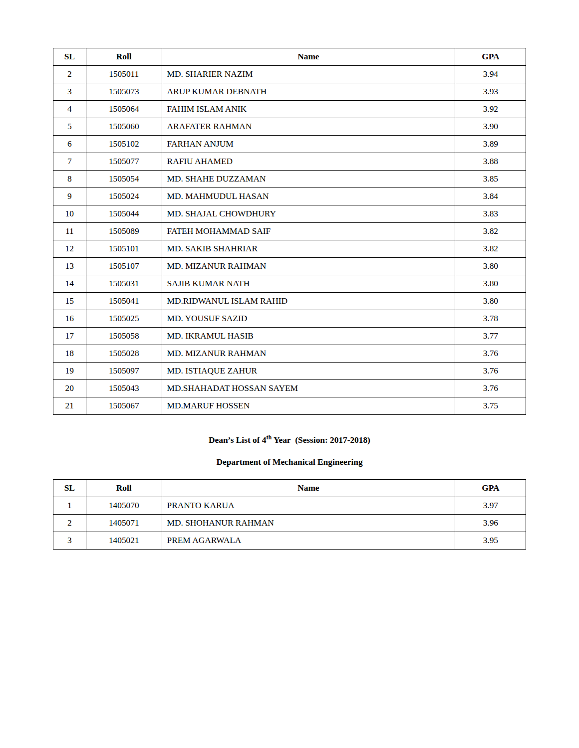| SL | Roll | Name | GPA |
| --- | --- | --- | --- |
| 2 | 1505011 | MD. SHARIER NAZIM | 3.94 |
| 3 | 1505073 | ARUP KUMAR DEBNATH | 3.93 |
| 4 | 1505064 | FAHIM ISLAM ANIK | 3.92 |
| 5 | 1505060 | ARAFATER RAHMAN | 3.90 |
| 6 | 1505102 | FARHAN ANJUM | 3.89 |
| 7 | 1505077 | RAFIU AHAMED | 3.88 |
| 8 | 1505054 | MD. SHAHE DUZZAMAN | 3.85 |
| 9 | 1505024 | MD. MAHMUDUL HASAN | 3.84 |
| 10 | 1505044 | MD. SHAJAL CHOWDHURY | 3.83 |
| 11 | 1505089 | FATEH MOHAMMAD SAIF | 3.82 |
| 12 | 1505101 | MD. SAKIB SHAHRIAR | 3.82 |
| 13 | 1505107 | MD. MIZANUR RAHMAN | 3.80 |
| 14 | 1505031 | SAJIB KUMAR NATH | 3.80 |
| 15 | 1505041 | MD.RIDWANUL ISLAM RAHID | 3.80 |
| 16 | 1505025 | MD. YOUSUF SAZID | 3.78 |
| 17 | 1505058 | MD. IKRAMUL HASIB | 3.77 |
| 18 | 1505028 | MD. MIZANUR RAHMAN | 3.76 |
| 19 | 1505097 | MD. ISTIAQUE ZAHUR | 3.76 |
| 20 | 1505043 | MD.SHAHADAT HOSSAN SAYEM | 3.76 |
| 21 | 1505067 | MD.MARUF HOSSEN | 3.75 |
Dean’s List of 4th Year (Session: 2017-2018)
Department of Mechanical Engineering
| SL | Roll | Name | GPA |
| --- | --- | --- | --- |
| 1 | 1405070 | PRANTO KARUA | 3.97 |
| 2 | 1405071 | MD. SHOHANUR RAHMAN | 3.96 |
| 3 | 1405021 | PREM AGARWALA | 3.95 |